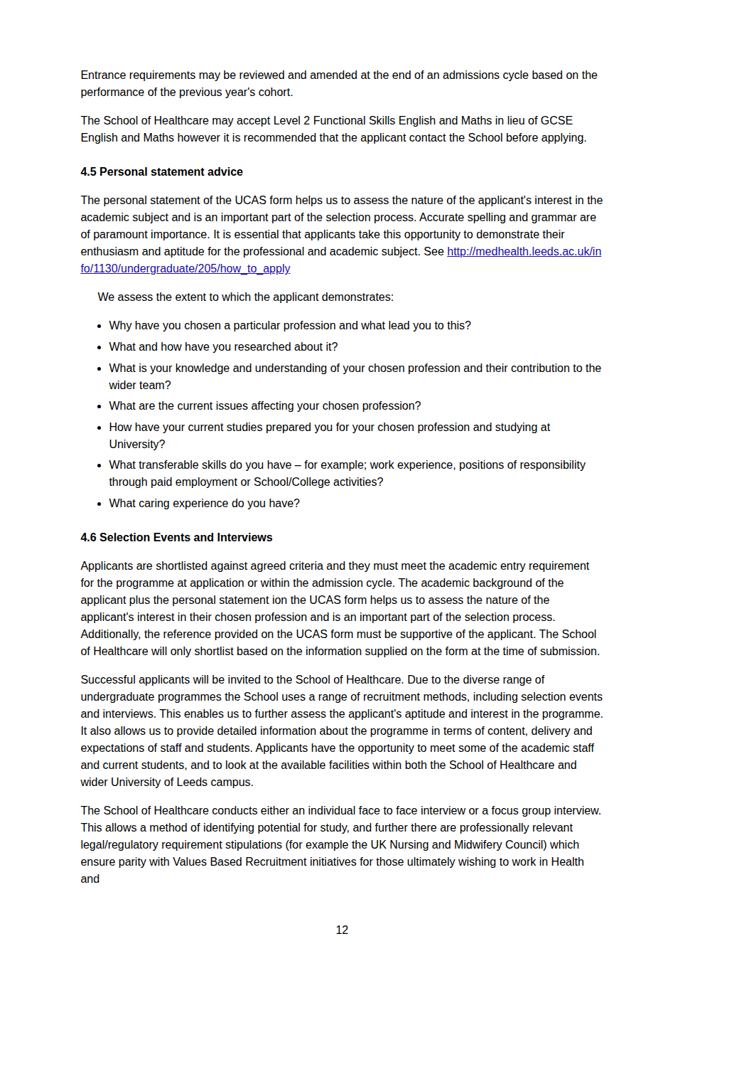Entrance requirements may be reviewed and amended at the end of an admissions cycle based on the performance of the previous year's cohort.
The School of Healthcare may accept Level 2 Functional Skills English and Maths in lieu of GCSE English and Maths however it is recommended that the applicant contact the School before applying.
4.5 Personal statement advice
The personal statement of the UCAS form helps us to assess the nature of the applicant's interest in the academic subject and is an important part of the selection process. Accurate spelling and grammar are of paramount importance. It is essential that applicants take this opportunity to demonstrate their enthusiasm and aptitude for the professional and academic subject. See http://medhealth.leeds.ac.uk/info/1130/undergraduate/205/how_to_apply
We assess the extent to which the applicant demonstrates:
Why have you chosen a particular profession and what lead you to this?
What and how have you researched about it?
What is your knowledge and understanding of your chosen profession and their contribution to the wider team?
What are the current issues affecting your chosen profession?
How have your current studies prepared you for your chosen profession and studying at University?
What transferable skills do you have – for example; work experience, positions of responsibility through paid employment or School/College activities?
What caring experience do you have?
4.6 Selection Events and Interviews
Applicants are shortlisted against agreed criteria and they must meet the academic entry requirement for the programme at application or within the admission cycle. The academic background of the applicant plus the personal statement ion the UCAS form helps us to assess the nature of the applicant's interest in their chosen profession and is an important part of the selection process. Additionally, the reference provided on the UCAS form must be supportive of the applicant. The School of Healthcare will only shortlist based on the information supplied on the form at the time of submission.
Successful applicants will be invited to the School of Healthcare. Due to the diverse range of undergraduate programmes the School uses a range of recruitment methods, including selection events and interviews. This enables us to further assess the applicant's aptitude and interest in the programme. It also allows us to provide detailed information about the programme in terms of content, delivery and expectations of staff and students. Applicants have the opportunity to meet some of the academic staff and current students, and to look at the available facilities within both the School of Healthcare and wider University of Leeds campus.
The School of Healthcare conducts either an individual face to face interview or a focus group interview. This allows a method of identifying potential for study, and further there are professionally relevant legal/regulatory requirement stipulations (for example the UK Nursing and Midwifery Council) which ensure parity with Values Based Recruitment initiatives for those ultimately wishing to work in Health and
12